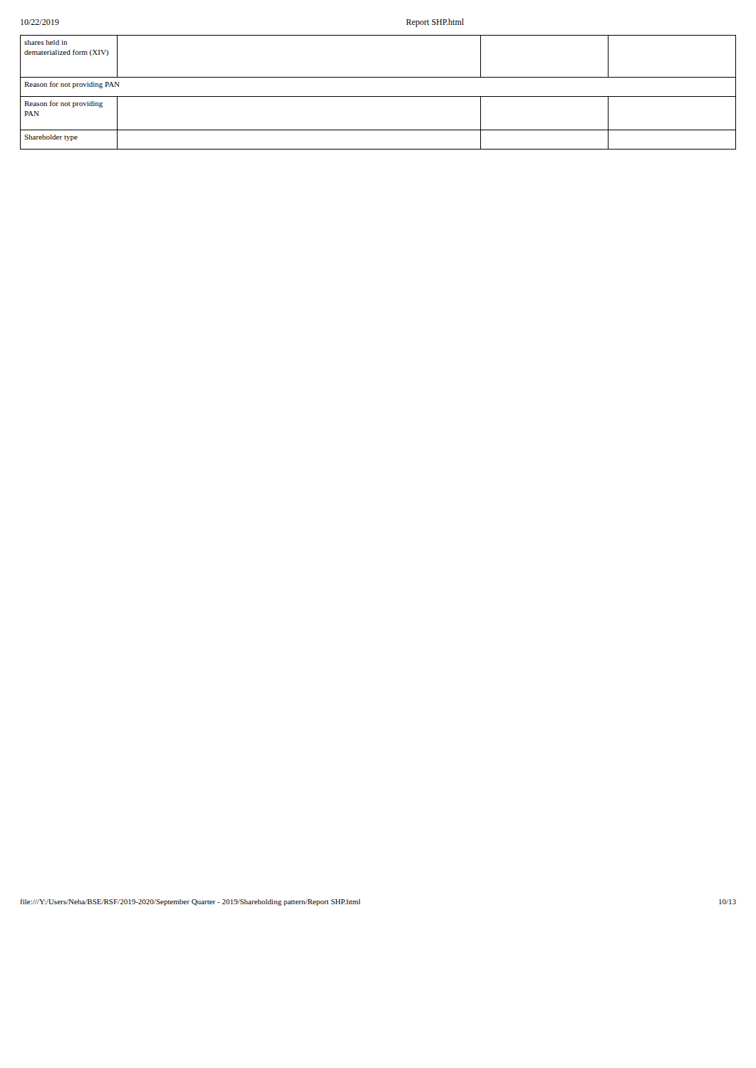10/22/2019
Report SHP.html
| shares held in dematerialized form (XIV) | | | |
| Reason for not providing PAN |
| Reason for not providing PAN | | | |
| Shareholder type | | | |
file:///Y:/Users/Neha/BSE/RSF/2019-2020/September Quarter - 2019/Shareholding pattern/Report SHP.html
10/13